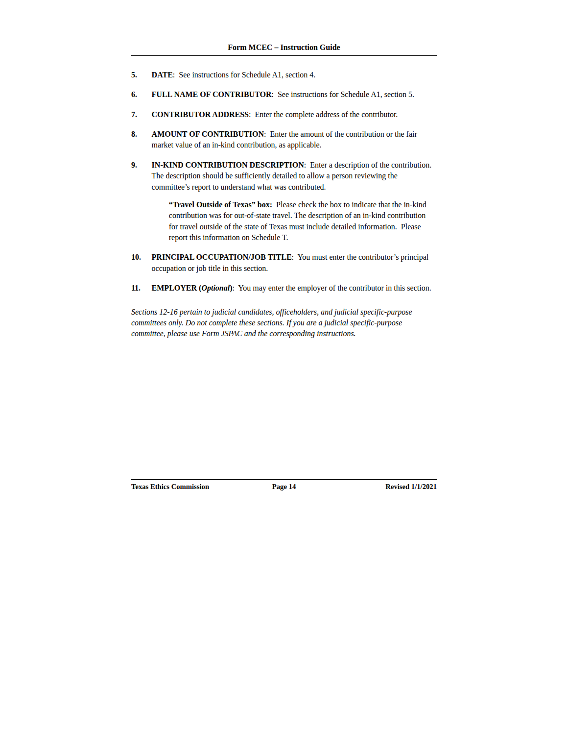Form MCEC – Instruction Guide
5. DATE: See instructions for Schedule A1, section 4.
6. FULL NAME OF CONTRIBUTOR: See instructions for Schedule A1, section 5.
7. CONTRIBUTOR ADDRESS: Enter the complete address of the contributor.
8. AMOUNT OF CONTRIBUTION: Enter the amount of the contribution or the fair market value of an in-kind contribution, as applicable.
9. IN-KIND CONTRIBUTION DESCRIPTION: Enter a description of the contribution. The description should be sufficiently detailed to allow a person reviewing the committee’s report to understand what was contributed.
“Travel Outside of Texas” box: Please check the box to indicate that the in-kind contribution was for out-of-state travel. The description of an in-kind contribution for travel outside of the state of Texas must include detailed information. Please report this information on Schedule T.
10. PRINCIPAL OCCUPATION/JOB TITLE: You must enter the contributor’s principal occupation or job title in this section.
11. EMPLOYER (Optional): You may enter the employer of the contributor in this section.
Sections 12-16 pertain to judicial candidates, officeholders, and judicial specific-purpose committees only. Do not complete these sections. If you are a judicial specific-purpose committee, please use Form JSPAC and the corresponding instructions.
Texas Ethics Commission Page 14 Revised 1/1/2021